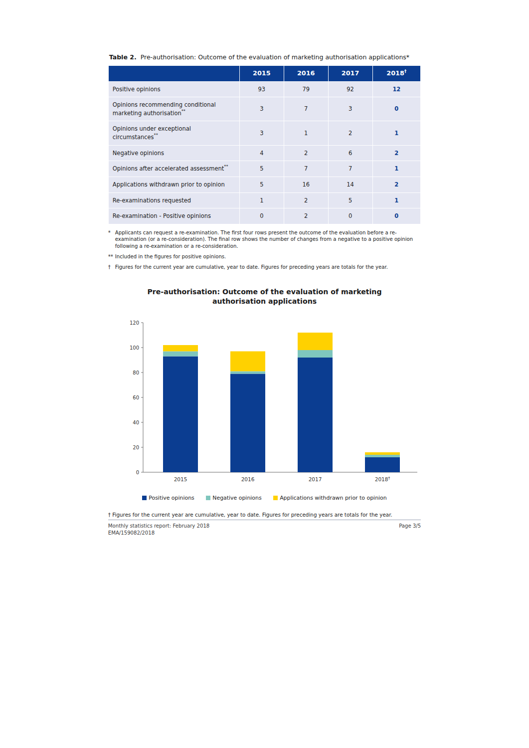Table 2. Pre-authorisation: Outcome of the evaluation of marketing authorisation applications*
| | 2015 | 2016 | 2017 | 2018 † |
| --- | --- | --- | --- | --- |
| Positive opinions | 93 | 79 | 92 | 12 |
| Opinions recommending conditional marketing authorisation ** | 3 | 7 | 3 | 0 |
| Opinions under exceptional circumstances ** | 3 | 1 | 2 | 1 |
| Negative opinions | 4 | 2 | 6 | 2 |
| Opinions after accelerated assessment ** | 5 | 7 | 7 | 1 |
| Applications withdrawn prior to opinion | 5 | 16 | 14 | 2 |
| Re-examinations requested | 1 | 2 | 5 | 1 |
| Re-examination - Positive opinions | 0 | 2 | 0 | 0 |
*Applicants can request a re-examination. The first four rows present the outcome of the evaluation before a re-examination (or a re-consideration). The final row shows the number of changes from a negative to a positive opinion following a re-examination or a re-consideration.
**Included in the figures for positive opinions.
†Figures for the current year are cumulative, year to date. Figures for preceding years are totals for the year.
Pre-authorisation: Outcome of the evaluation of marketing authorisation applications
0 20 40 60 80 100 120 2015 2016 2017 2018†
Positive opinions Negative opinions Applications withdrawn prior to opinion
† Figures for the current year are cumulative, year to date. Figures for preceding years are totals for the year.
Monthly statistics report: February 2018
EMA/159082/2018
Page 3/5